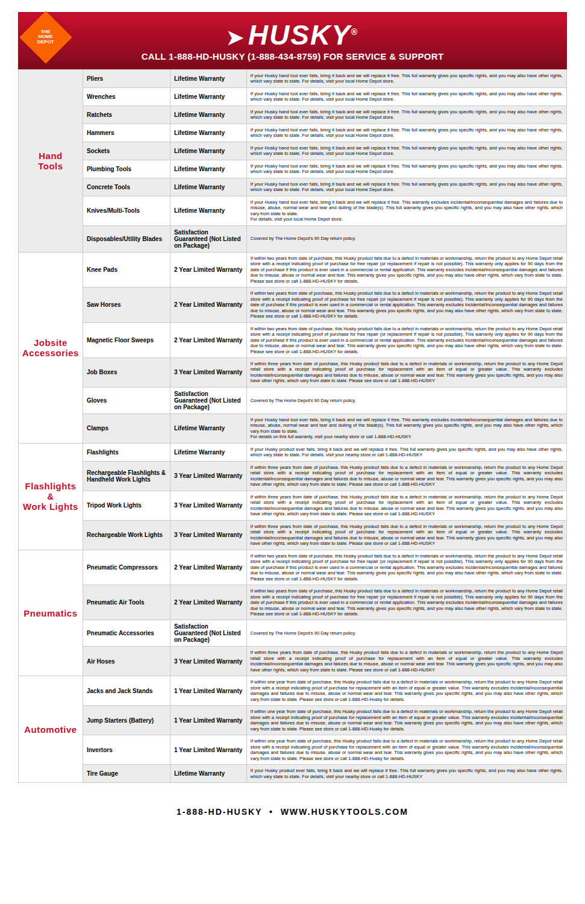THE
HOME
DEPOT
➤HUSKY®
CALL 1-888-HD-HUSKY (1-888-434-8759) FOR SERVICE & SUPPORT
| Hand Tools | Pliers | Lifetime Warranty | If your Husky hand tool ever fails, bring it back and we will replace it free. This full warranty gives you specific rights, and you may also have other rights, which vary state to state. For details, visit your local Home Depot store. |
| Wrenches | Lifetime Warranty | If your Husky hand tool ever fails, bring it back and we will replace it free. This full warranty gives you specific rights, and you may also have other rights, which vary state to state. For details, visit your local Home Depot store. |
| Ratchets | Lifetime Warranty | If your Husky hand tool ever fails, bring it back and we will replace it free. This full warranty gives you specific rights, and you may also have other rights, which vary state to state. For details, visit your local Home Depot store. |
| Hammers | Lifetime Warranty | If your Husky hand tool ever fails, bring it back and we will replace it free. This full warranty gives you specific rights, and you may also have other rights, which vary state to state. For details, visit your local Home Depot store. |
| Sockets | Lifetime Warranty | If your Husky hand tool ever fails, bring it back and we will replace it free. This full warranty gives you specific rights, and you may also have other rights, which vary state to state. For details, visit your local Home Depot store. |
| Plumbing Tools | Lifetime Warranty | If your Husky hand tool ever fails, bring it back and we will replace it free. This full warranty gives you specific rights, and you may also have other rights, which vary state to state. For details, visit your local Home Depot store. |
| Concrete Tools | Lifetime Warranty | If your Husky hand tool ever fails, bring it back and we will replace it free. This full warranty gives you specific rights, and you may also have other rights, which vary state to state. For details, visit your local Home Depot store. |
| Knives/Multi-Tools | Lifetime Warranty | If your Husky hand tool ever fails, bring it back and we will replace it free. This warranty excludes incidental/inconsequential damages and failures due to misuse, abuse, normal wear and tear and dulling of the blade(s). This full warranty gives you specific rights, and you may also have other rights, which vary from state to state. For details, visit your local Home Depot store. |
| Disposables/Utility Blades | Satisfaction Guaranteed (Not Listed on Package) | Covered by The Home Depot's 90 Day return policy. |
| Jobsite Accessories | Knee Pads | 2 Year Limited Warranty | If within two years from date of purchase, this Husky product fails due to a defect in materials or workmanship, return the product to any Home Depot retail store with a receipt indicating proof of purchase for free repair (or replacement if repair is not possible). This warranty only applies for 90 days from the date of purchase if this product is ever used in a commercial or rental application. This warranty excludes incidental/inconsequential damages and failures due to misuse, abuse or normal wear and tear. This warranty gives you specific rights, and you may also have other rights, which vary from state to state. Please see store or call 1-888-HD-HUSKY for details. |
| Saw Horses | 2 Year Limited Warranty | If within two years from date of purchase, this Husky product fails due to a defect in materials or workmanship, return the product to any Home Depot retail store with a receipt indicating proof of purchase for free repair (or replacement if repair is not possible). This warranty only applies for 90 days from the date of purchase if this product is ever used in a commercial or rental application. This warranty excludes incidental/inconsequential damages and failures due to misuse, abuse or normal wear and tear. This warranty gives you specific rights, and you may also have other rights, which vary from state to state. Please see store or call 1-888-HD-HUSKY for details. |
| Magnetic Floor Sweeps | 2 Year Limited Warranty | If within two years from date of purchase, this Husky product fails due to a defect in materials or workmanship, return the product to any Home Depot retail store with a receipt indicating proof of purchase for free repair (or replacement if repair is not possible). This warranty only applies for 90 days from the date of purchase if this product is ever used in a commercial or rental application. This warranty excludes incidental/inconsequential damages and failures due to misuse, abuse or normal wear and tear. This warranty gives you specific rights, and you may also have other rights, which vary from state to state. Please see store or call 1-888-HD-HUSKY for details. |
| Job Boxes | 3 Year Limited Warranty | If within three years from date of purchase, this Husky product fails due to a defect in materials or workmanship, return the product to any Home Depot retail store with a receipt indicating proof of purchase for replacement with an item of equal or greater value. This warranty excludes incidental/inconsequential damages and failures due to misuse, abuse or normal wear and tear. This warranty gives you specific rights, and you may also have other rights, which vary from state to state. Please see store or call 1-888-HD-HUSKY |
| Gloves | Satisfaction Guaranteed (Not Listed on Package) | Covered by The Home Depot's 90 Day return policy. |
| Clamps | Lifetime Warranty | If your Husky hand tool ever fails, bring it back and we will replace it free. This warranty excludes incidental/inconsequential damages and failures due to misuse, abuse, normal wear and tear and dulling of the blade(s). This full warranty gives you specific rights, and you may also have other rights, which vary from state to state. For details on this full warranty, visit your nearby store or call 1-888-HD-HUSKY. |
| Flashlights & Work Lights | Flashlights | Lifetime Warranty | If your Husky product ever fails, bring it back and we will replace it free. This full warranty gives you specific rights, and you may also have other rights, which vary state to state. For details, visit your nearby store or call 1-888-HD-HUSKY |
| Rechargeable Flashlights & Handheld Work Lights | 3 Year Limited Warranty | If within three years from date of purchase, this Husky product fails due to a defect in materials or workmanship, return the product to any Home Depot retail store with a receipt indicating proof of purchase for replacement with an item of equal or greater value. This warranty excludes incidental/inconsequential damages and failures due to misuse, abuse or normal wear and tear. This warranty gives you specific rights, and you may also have other rights, which vary from state to state. Please see store or call 1-888-HD-HUSKY |
| Tripod Work Lights | 3 Year Limited Warranty | If within three years from date of purchase, this Husky product fails due to a defect in materials or workmanship, return the product to any Home Depot retail store with a receipt indicating proof of purchase for replacement with an item of equal or greater value. This warranty excludes incidental/inconsequential damages and failures due to misuse, abuse or normal wear and tear. This warranty gives you specific rights, and you may also have other rights, which vary from state to state. Please see store or call 1-888-HD-HUSKY |
| Rechargeable Work Lights | 3 Year Limited Warranty | If within three years from date of purchase, this Husky product fails due to a defect in materials or workmanship, return the product to any Home Depot retail store with a receipt indicating proof of purchase for replacement with an item of equal or greater value. This warranty excludes incidental/inconsequential damages and failures due to misuse, abuse or normal wear and tear. This warranty gives you specific rights, and you may also have other rights, which vary from state to state. Please see store or call 1-888-HD-HUSKY |
| Pneumatics | Pneumatic Compressors | 2 Year Limited Warranty | If within two years from date of purchase, this Husky product fails due to a defect in materials or workmanship, return the product to any Home Depot retail store with a receipt indicating proof of purchase for free repair (or replacement if repair is not possible). This warranty only applies for 90 days from the date of purchase if this product is ever used in a commercial or rental application. This warranty excludes incidental/inconsequential damages and failures due to misuse, abuse or normal wear and tear. This warranty gives you specific rights, and you may also have other rights, which vary from state to state. Please see store or call 1-888-HD-HUSKY for details. |
| Pneumatic Air Tools | 2 Year Limited Warranty | If within two years from date of purchase, this Husky product fails due to a defect in materials or workmanship, return the product to any Home Depot retail store with a receipt indicating proof of purchase for free repair (or replacement if repair is not possible). This warranty only applies for 90 days from the date of purchase if this product is ever used in a commercial or rental application. This warranty excludes incidental/inconsequential damages and failures due to misuse, abuse or normal wear and tear. This warranty gives you specific rights, and you may also have other rights, which vary from state to state. Please see store or call 1-888-HD-HUSKY for details. |
| Pneumatic Accessories | Satisfaction Guaranteed (Not Listed on Package) | Covered by The Home Depot's 90 Day return policy. |
| Air Hoses | 3 Year Limited Warranty | If within three years from date of purchase, this Husky product fails due to a defect in materials or workmanship, return the product to any Home Depot retail store with a receipt indicating proof of purchase for replacement with an item of equal or greater value. This warranty excludes incidental/inconsequential damages and failures due to misuse, abuse or normal wear and tear. This warranty gives you specific rights, and you may also have other rights, which vary from state to state. Please see store or call 1-888-HD-HUSKY |
| Automotive | Jacks and Jack Stands | 1 Year Limited Warranty | If within one year from date of purchase, this Husky product fails due to a defect in materials or workmanship, return the product to any Home Depot retail store with a receipt indicating proof of purchase for replacement with an item of equal or greater value. This warranty excludes incidental/inconsequential damages and failures due to misuse, abuse or normal wear and tear. This warranty gives you specific rights, and you may also have other rights, which vary from state to state. Please see store or call 1-888-HD-Husky for details. |
| Jump Starters (Battery) | 1 Year Limited Warranty | If within one year from date of purchase, this Husky product fails due to a defect in materials or workmanship, return the product to any Home Depot retail store with a receipt indicating proof of purchase for replacement with an item of equal or greater value. This warranty excludes incidental/inconsequential damages and failures due to misuse, abuse or normal wear and tear. This warranty gives you specific rights, and you may also have other rights, which vary from state to state. Please see store or call 1-888-HD-Husky for details. |
| Invertors | 1 Year Limited Warranty | If within one year from date of purchase, this Husky product fails due to a defect in materials or workmanship, return the product to any Home Depot retail store with a receipt indicating proof of purchase for replacement with an item of equal or greater value. This warranty excludes incidental/inconsequential damages and failures due to misuse, abuse or normal wear and tear. This warranty gives you specific rights, and you may also have other rights, which vary from state to state. Please see store or call 1-888-HD-Husky for details. |
| Tire Gauge | Lifetime Warranty | If your Husky product ever fails, bring it back and we will replace it free. This full warranty gives you specific rights, and you may also have other rights, which vary state to state. For details, visit your nearby store or call 1-888-HD-HUSKY |
1-888-HD-HUSKY • WWW.HUSKYTOOLS.COM